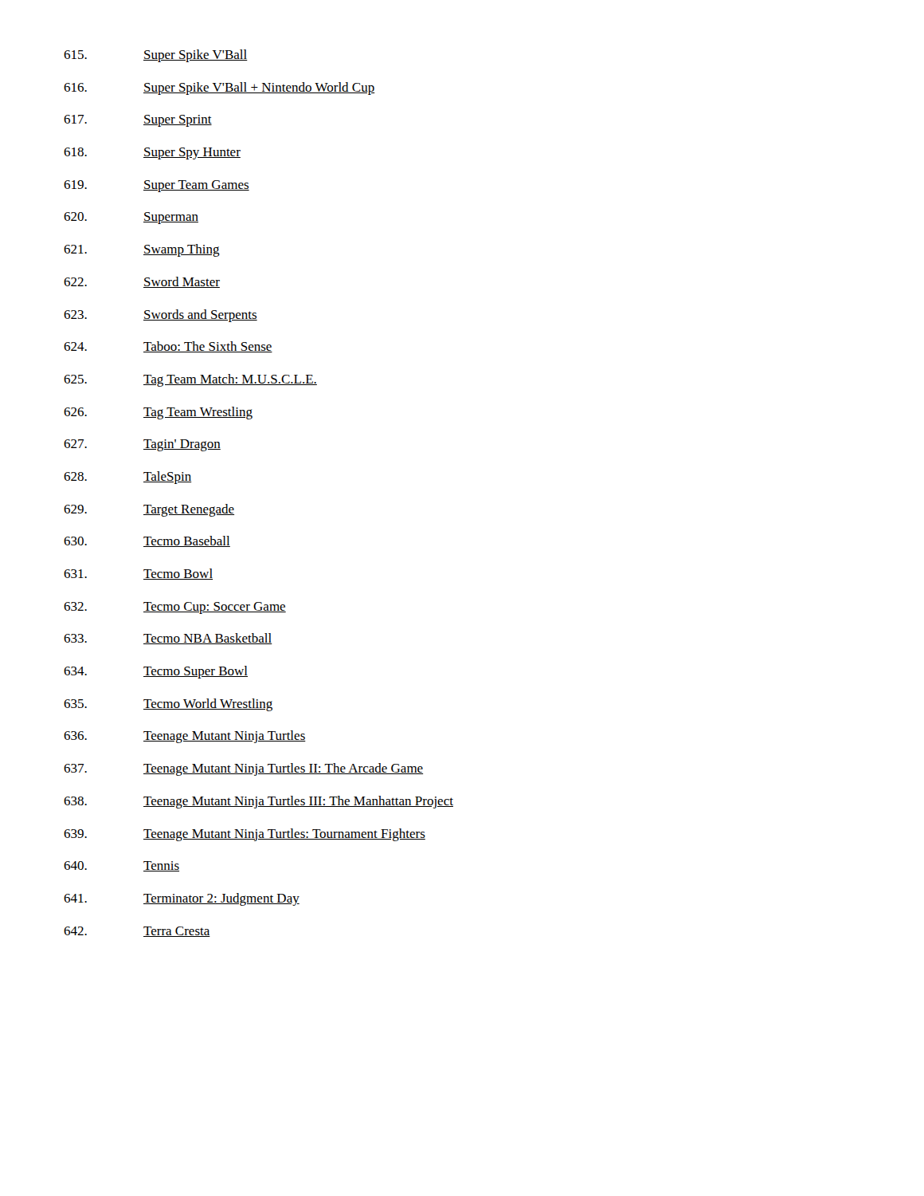Super Spike V'Ball
Super Spike V'Ball + Nintendo World Cup
Super Sprint
Super Spy Hunter
Super Team Games
Superman
Swamp Thing
Sword Master
Swords and Serpents
Taboo: The Sixth Sense
Tag Team Match: M.U.S.C.L.E.
Tag Team Wrestling
Tagin' Dragon
TaleSpin
Target Renegade
Tecmo Baseball
Tecmo Bowl
Tecmo Cup: Soccer Game
Tecmo NBA Basketball
Tecmo Super Bowl
Tecmo World Wrestling
Teenage Mutant Ninja Turtles
Teenage Mutant Ninja Turtles II: The Arcade Game
Teenage Mutant Ninja Turtles III: The Manhattan Project
Teenage Mutant Ninja Turtles: Tournament Fighters
Tennis
Terminator 2: Judgment Day
Terra Cresta